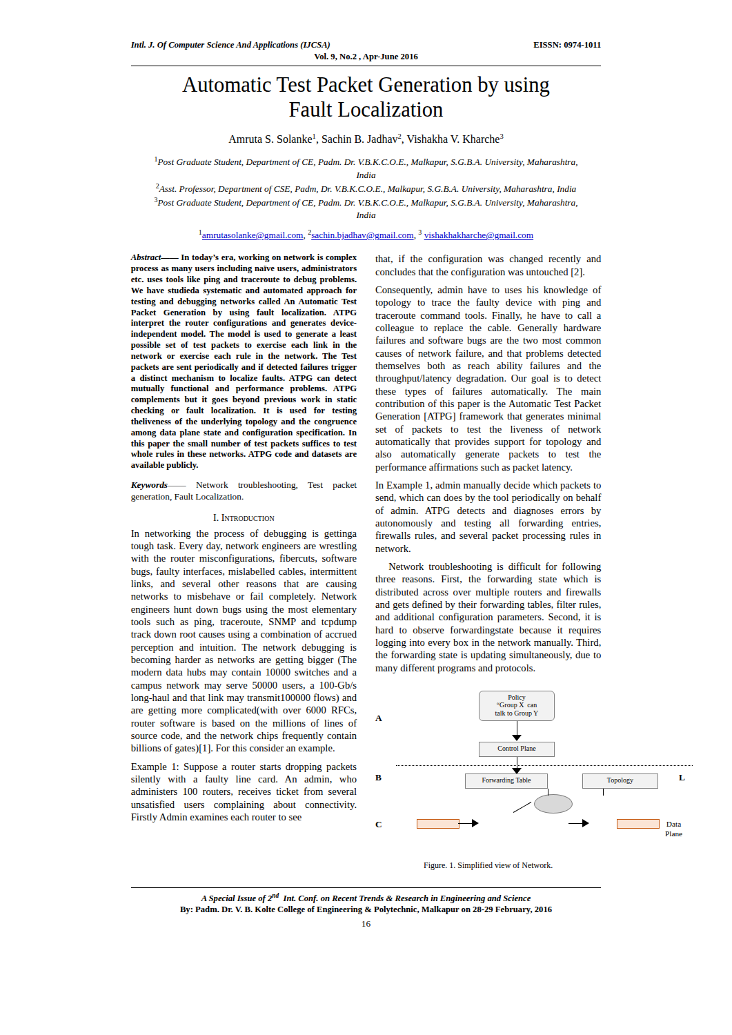Intl. J. Of Computer Science And Applications (IJCSA)
EISSN: 0974-1011
Vol. 9, No.2 , Apr-June 2016
Automatic Test Packet Generation by using
Fault Localization
Amruta S. Solanke1, Sachin B. Jadhav2, Vishakha V. Kharche3
1Post Graduate Student, Department of CE, Padm. Dr. V.B.K.C.O.E., Malkapur, S.G.B.A. University, Maharashtra,
India
2Asst. Professor, Department of CSE, Padm, Dr. V.B.K.C.O.E., Malkapur, S.G.B.A. University, Maharashtra, India
3Post Graduate Student, Department of CE, Padm. Dr. V.B.K.C.O.E., Malkapur, S.G.B.A. University, Maharashtra,
India
1amrutasolanke@gmail.com, 2sachin.bjadhav@gmail.com, 3 vishakhakharche@gmail.com
Abstract—— In today’s era, working on network is complex process as many users including naïve users, administrators etc. uses tools like ping and traceroute to debug problems. We have studieda systematic and automated approach for testing and debugging networks called An Automatic Test Packet Generation by using fault localization. ATPG interpret the router configurations and generates device-independent model. The model is used to generate a least possible set of test packets to exercise each link in the network or exercise each rule in the network. The Test packets are sent periodically and if detected failures trigger a distinct mechanism to localize faults. ATPG can detect mutually functional and performance problems. ATPG complements but it goes beyond previous work in static checking or fault localization. It is used for testing theliveness of the underlying topology and the congruence among data plane state and configuration specification. In this paper the small number of test packets suffices to test whole rules in these networks. ATPG code and datasets are available publicly.
Keywords—— Network troubleshooting, Test packet generation, Fault Localization.
I. Introduction
In networking the process of debugging is gettinga tough task. Every day, network engineers are wrestling with the router misconfigurations, fibercuts, software bugs, faulty interfaces, mislabelled cables, intermittent links, and several other reasons that are causing networks to misbehave or fail completely. Network engineers hunt down bugs using the most elementary tools such as ping, traceroute, SNMP and tcpdump track down root causes using a combination of accrued perception and intuition. The network debugging is becoming harder as networks are getting bigger (The modern data hubs may contain 10000 switches and a campus network may serve 50000 users, a 100-Gb/s long-haul and that link may transmit100000 flows) and are getting more complicated(with over 6000 RFCs, router software is based on the millions of lines of source code, and the network chips frequently contain billions of gates)[1]. For this consider an example.
Example 1: Suppose a router starts dropping packets silently with a faulty line card. An admin, who administers 100 routers, receives ticket from several unsatisfied users complaining about connectivity. Firstly Admin examines each router to see
that, if the configuration was changed recently and concludes that the configuration was untouched [2].
Consequently, admin have to uses his knowledge of topology to trace the faulty device with ping and traceroute command tools. Finally, he have to call a colleague to replace the cable. Generally hardware failures and software bugs are the two most common causes of network failure, and that problems detected themselves both as reach ability failures and the throughput/latency degradation. Our goal is to detect these types of failures automatically. The main contribution of this paper is the Automatic Test Packet Generation [ATPG] framework that generates minimal set of packets to test the liveness of network automatically that provides support for topology and also automatically generate packets to test the performance affirmations such as packet latency.
In Example 1, admin manually decide which packets to send, which can does by the tool periodically on behalf of admin. ATPG detects and diagnoses errors by autonomously and testing all forwarding entries, firewalls rules, and several packet processing rules in network.
Network troubleshooting is difficult for following three reasons. First, the forwarding state which is distributed across over multiple routers and firewalls and gets defined by their forwarding tables, filter rules, and additional configuration parameters. Second, it is hard to observe forwardingstate because it requires logging into every box in the network manually. Third, the forwarding state is updating simultaneously, due to many different programs and protocols.
A
B
C
Policy
“Group X can
talk to Group Y
Control Plane
Forwarding Table
Topology
L
Data Plane
Figure. 1. Simplified view of Network.
A Special Issue of 2nd Int. Conf. on Recent Trends & Research in Engineering and Science
By: Padm. Dr. V. B. Kolte College of Engineering & Polytechnic, Malkapur on 28-29 February, 2016
16